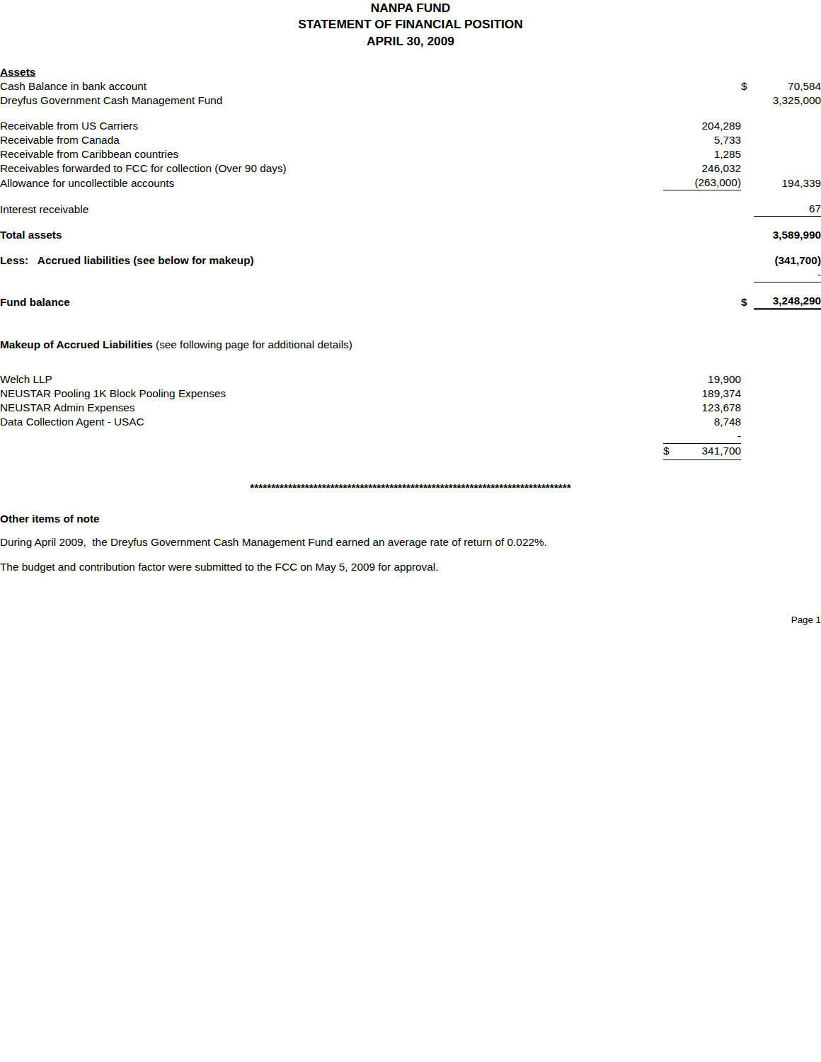NANPA FUND
STATEMENT OF FINANCIAL POSITION
APRIL 30, 2009
| Assets | | | |
| Cash Balance in bank account | | $ | 70,584 |
| Dreyfus Government Cash Management Fund | | | 3,325,000 |
| Receivable from US Carriers | 204,289 | | |
| Receivable from Canada | 5,733 | | |
| Receivable from Caribbean countries | 1,285 | | |
| Receivables forwarded to FCC for collection (Over 90 days) | 246,032 | | |
| Allowance for uncollectible accounts | (263,000) | | 194,339 |
| Interest receivable | | | 67 |
| Total assets | | | 3,589,990 |
| Less: Accrued liabilities (see below for makeup) | | | (341,700) |
| | | | - |
| Fund balance | | $ | 3,248,290 |
Makeup of Accrued Liabilities (see following page for additional details)
| Welch LLP | 19,900 | | |
| NEUSTAR Pooling 1K Block Pooling Expenses | 189,374 | | |
| NEUSTAR Admin Expenses | 123,678 | | |
| Data Collection Agent - USAC | 8,748 | | |
| | - | | |
| | $ 341,700 | | |
****************************************************************************
Other items of note
During April 2009, the Dreyfus Government Cash Management Fund earned an average rate of return of 0.022%.
The budget and contribution factor were submitted to the FCC on May 5, 2009 for approval.
Page 1